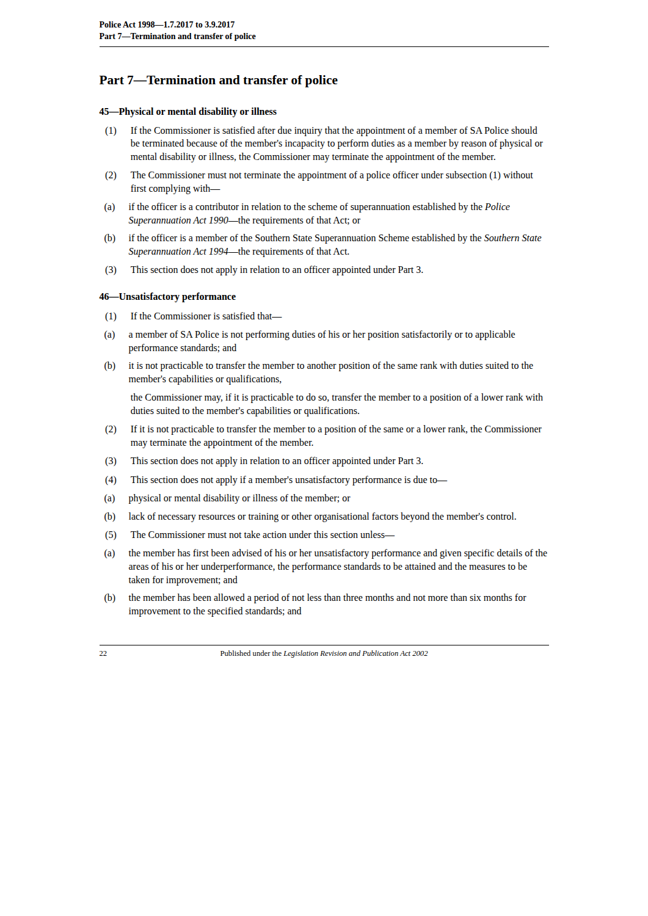Police Act 1998—1.7.2017 to 3.9.2017
Part 7—Termination and transfer of police
Part 7—Termination and transfer of police
45—Physical or mental disability or illness
(1) If the Commissioner is satisfied after due inquiry that the appointment of a member of SA Police should be terminated because of the member's incapacity to perform duties as a member by reason of physical or mental disability or illness, the Commissioner may terminate the appointment of the member.
(2) The Commissioner must not terminate the appointment of a police officer under subsection (1) without first complying with—
(a) if the officer is a contributor in relation to the scheme of superannuation established by the Police Superannuation Act 1990—the requirements of that Act; or
(b) if the officer is a member of the Southern State Superannuation Scheme established by the Southern State Superannuation Act 1994—the requirements of that Act.
(3) This section does not apply in relation to an officer appointed under Part 3.
46—Unsatisfactory performance
(1) If the Commissioner is satisfied that—
(a) a member of SA Police is not performing duties of his or her position satisfactorily or to applicable performance standards; and
(b) it is not practicable to transfer the member to another position of the same rank with duties suited to the member's capabilities or qualifications,
the Commissioner may, if it is practicable to do so, transfer the member to a position of a lower rank with duties suited to the member's capabilities or qualifications.
(2) If it is not practicable to transfer the member to a position of the same or a lower rank, the Commissioner may terminate the appointment of the member.
(3) This section does not apply in relation to an officer appointed under Part 3.
(4) This section does not apply if a member's unsatisfactory performance is due to—
(a) physical or mental disability or illness of the member; or
(b) lack of necessary resources or training or other organisational factors beyond the member's control.
(5) The Commissioner must not take action under this section unless—
(a) the member has first been advised of his or her unsatisfactory performance and given specific details of the areas of his or her underperformance, the performance standards to be attained and the measures to be taken for improvement; and
(b) the member has been allowed a period of not less than three months and not more than six months for improvement to the specified standards; and
22
Published under the Legislation Revision and Publication Act 2002